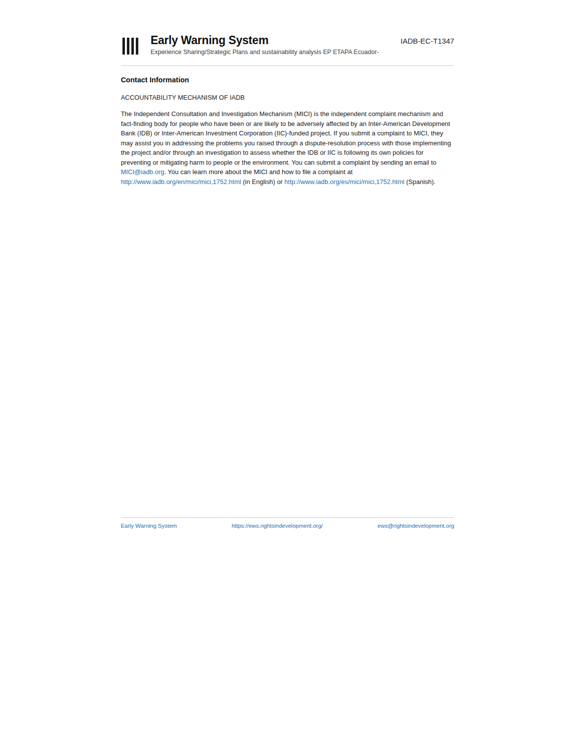Early Warning System
Experience Sharing/Strategic Plans and sustainability analysis EP ETAPA Ecuador-
IADB-EC-T1347
Contact Information
ACCOUNTABILITY MECHANISM OF IADB
The Independent Consultation and Investigation Mechanism (MICI) is the independent complaint mechanism and fact-finding body for people who have been or are likely to be adversely affected by an Inter-American Development Bank (IDB) or Inter-American Investment Corporation (IIC)-funded project. If you submit a complaint to MICI, they may assist you in addressing the problems you raised through a dispute-resolution process with those implementing the project and/or through an investigation to assess whether the IDB or IIC is following its own policies for preventing or mitigating harm to people or the environment. You can submit a complaint by sending an email to MICI@iadb.org. You can learn more about the MICI and how to file a complaint at http://www.iadb.org/en/mici/mici,1752.html (in English) or http://www.iadb.org/es/mici/mici,1752.html (Spanish).
Early Warning System
https://ews.rightsindevelopment.org/
ews@rightsindevelopment.org